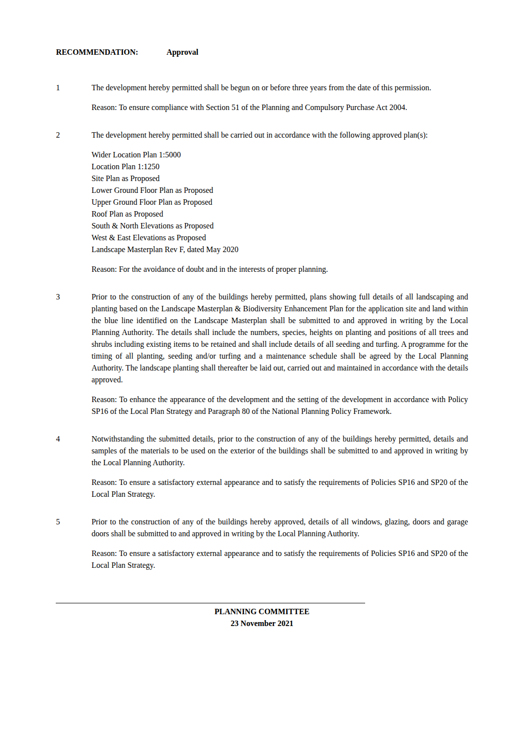RECOMMENDATION: Approval
1
The development hereby permitted shall be begun on or before three years from the date of this permission.
Reason: To ensure compliance with Section 51 of the Planning and Compulsory Purchase Act 2004.
2
The development hereby permitted shall be carried out in accordance with the following approved plan(s):
Wider Location Plan 1:5000
Location Plan 1:1250
Site Plan as Proposed
Lower Ground Floor Plan as Proposed
Upper Ground Floor Plan as Proposed
Roof Plan as Proposed
South & North Elevations as Proposed
West & East Elevations as Proposed
Landscape Masterplan Rev F, dated May 2020
Reason: For the avoidance of doubt and in the interests of proper planning.
3
Prior to the construction of any of the buildings hereby permitted, plans showing full details of all landscaping and planting based on the Landscape Masterplan & Biodiversity Enhancement Plan for the application site and land within the blue line identified on the Landscape Masterplan shall be submitted to and approved in writing by the Local Planning Authority. The details shall include the numbers, species, heights on planting and positions of all trees and shrubs including existing items to be retained and shall include details of all seeding and turfing. A programme for the timing of all planting, seeding and/or turfing and a maintenance schedule shall be agreed by the Local Planning Authority. The landscape planting shall thereafter be laid out, carried out and maintained in accordance with the details approved.
Reason: To enhance the appearance of the development and the setting of the development in accordance with Policy SP16 of the Local Plan Strategy and Paragraph 80 of the National Planning Policy Framework.
4
Notwithstanding the submitted details, prior to the construction of any of the buildings hereby permitted, details and samples of the materials to be used on the exterior of the buildings shall be submitted to and approved in writing by the Local Planning Authority.
Reason: To ensure a satisfactory external appearance and to satisfy the requirements of Policies SP16 and SP20 of the Local Plan Strategy.
5
Prior to the construction of any of the buildings hereby approved, details of all windows, glazing, doors and garage doors shall be submitted to and approved in writing by the Local Planning Authority.
Reason: To ensure a satisfactory external appearance and to satisfy the requirements of Policies SP16 and SP20 of the Local Plan Strategy.
PLANNING COMMITTEE
23 November 2021